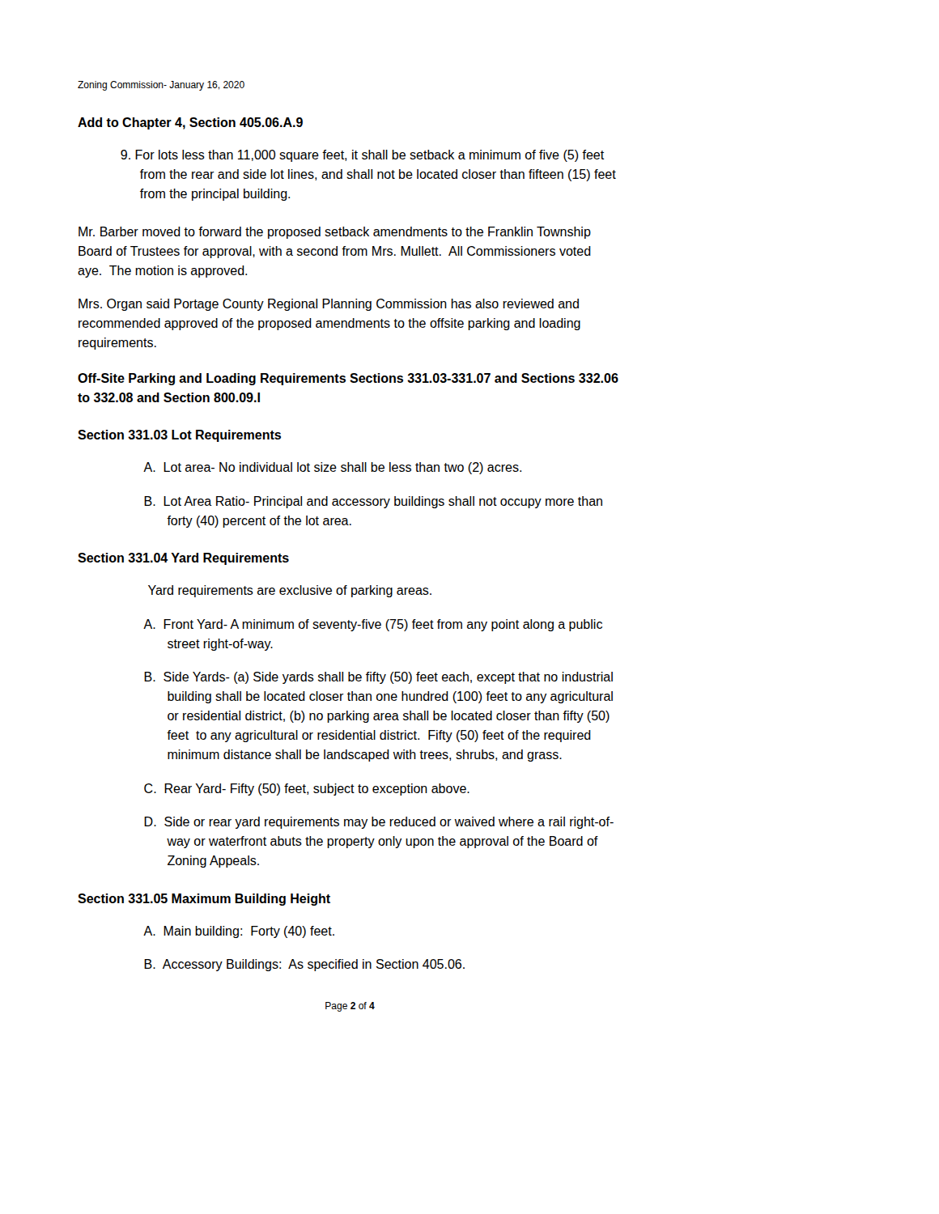Zoning Commission- January 16, 2020
Add to Chapter 4, Section 405.06.A.9
9. For lots less than 11,000 square feet, it shall be setback a minimum of five (5) feet from the rear and side lot lines, and shall not be located closer than fifteen (15) feet from the principal building.
Mr. Barber moved to forward the proposed setback amendments to the Franklin Township Board of Trustees for approval, with a second from Mrs. Mullett. All Commissioners voted aye. The motion is approved.
Mrs. Organ said Portage County Regional Planning Commission has also reviewed and recommended approved of the proposed amendments to the offsite parking and loading requirements.
Off-Site Parking and Loading Requirements Sections 331.03-331.07 and Sections 332.06 to 332.08 and Section 800.09.I
Section 331.03 Lot Requirements
A. Lot area- No individual lot size shall be less than two (2) acres.
B. Lot Area Ratio- Principal and accessory buildings shall not occupy more than forty (40) percent of the lot area.
Section 331.04 Yard Requirements
Yard requirements are exclusive of parking areas.
A. Front Yard- A minimum of seventy-five (75) feet from any point along a public street right-of-way.
B. Side Yards- (a) Side yards shall be fifty (50) feet each, except that no industrial building shall be located closer than one hundred (100) feet to any agricultural or residential district, (b) no parking area shall be located closer than fifty (50) feet to any agricultural or residential district. Fifty (50) feet of the required minimum distance shall be landscaped with trees, shrubs, and grass.
C. Rear Yard- Fifty (50) feet, subject to exception above.
D. Side or rear yard requirements may be reduced or waived where a rail right-of-way or waterfront abuts the property only upon the approval of the Board of Zoning Appeals.
Section 331.05 Maximum Building Height
A. Main building: Forty (40) feet.
B. Accessory Buildings: As specified in Section 405.06.
Page 2 of 4